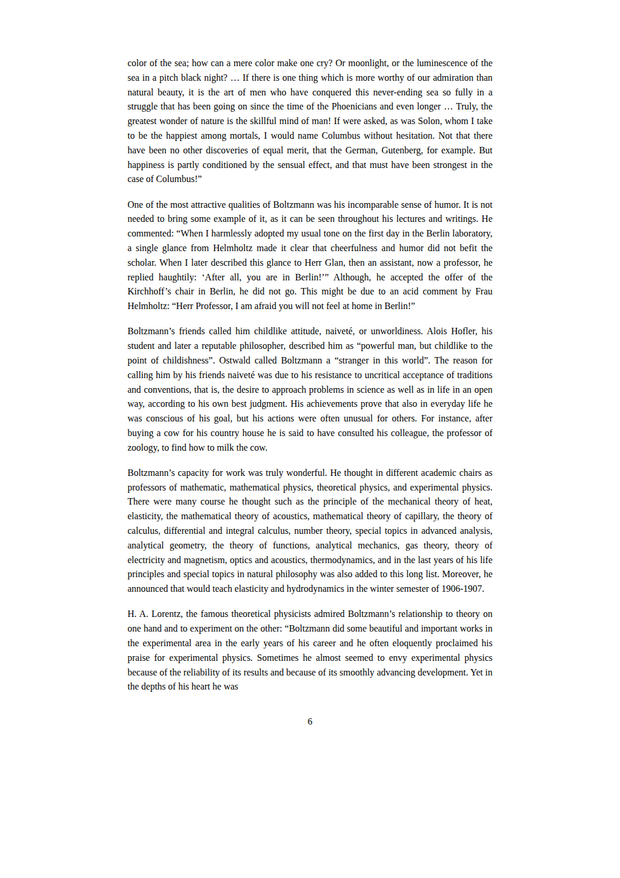color of the sea; how can a mere color make one cry? Or moonlight, or the luminescence of the sea in a pitch black night? … If there is one thing which is more worthy of our admiration than natural beauty, it is the art of men who have conquered this never-ending sea so fully in a struggle that has been going on since the time of the Phoenicians and even longer … Truly, the greatest wonder of nature is the skillful mind of man! If were asked, as was Solon, whom I take to be the happiest among mortals, I would name Columbus without hesitation. Not that there have been no other discoveries of equal merit, that the German, Gutenberg, for example. But happiness is partly conditioned by the sensual effect, and that must have been strongest in the case of Columbus!”
One of the most attractive qualities of Boltzmann was his incomparable sense of humor. It is not needed to bring some example of it, as it can be seen throughout his lectures and writings. He commented: “When I harmlessly adopted my usual tone on the first day in the Berlin laboratory, a single glance from Helmholtz made it clear that cheerfulness and humor did not befit the scholar. When I later described this glance to Herr Glan, then an assistant, now a professor, he replied haughtily: ‘After all, you are in Berlin!’” Although, he accepted the offer of the Kirchhoff’s chair in Berlin, he did not go. This might be due to an acid comment by Frau Helmholtz: “Herr Professor, I am afraid you will not feel at home in Berlin!”
Boltzmann’s friends called him childlike attitude, naiveté, or unworldiness. Alois Hofler, his student and later a reputable philosopher, described him as “powerful man, but childlike to the point of childishness”. Ostwald called Boltzmann a “stranger in this world”. The reason for calling him by his friends naiveté was due to his resistance to uncritical acceptance of traditions and conventions, that is, the desire to approach problems in science as well as in life in an open way, according to his own best judgment. His achievements prove that also in everyday life he was conscious of his goal, but his actions were often unusual for others. For instance, after buying a cow for his country house he is said to have consulted his colleague, the professor of zoology, to find how to milk the cow.
Boltzmann’s capacity for work was truly wonderful. He thought in different academic chairs as professors of mathematic, mathematical physics, theoretical physics, and experimental physics. There were many course he thought such as the principle of the mechanical theory of heat, elasticity, the mathematical theory of acoustics, mathematical theory of capillary, the theory of calculus, differential and integral calculus, number theory, special topics in advanced analysis, analytical geometry, the theory of functions, analytical mechanics, gas theory, theory of electricity and magnetism, optics and acoustics, thermodynamics, and in the last years of his life principles and special topics in natural philosophy was also added to this long list. Moreover, he announced that would teach elasticity and hydrodynamics in the winter semester of 1906-1907.
H. A. Lorentz, the famous theoretical physicists admired Boltzmann’s relationship to theory on one hand and to experiment on the other: “Boltzmann did some beautiful and important works in the experimental area in the early years of his career and he often eloquently proclaimed his praise for experimental physics. Sometimes he almost seemed to envy experimental physics because of the reliability of its results and because of its smoothly advancing development. Yet in the depths of his heart he was
6